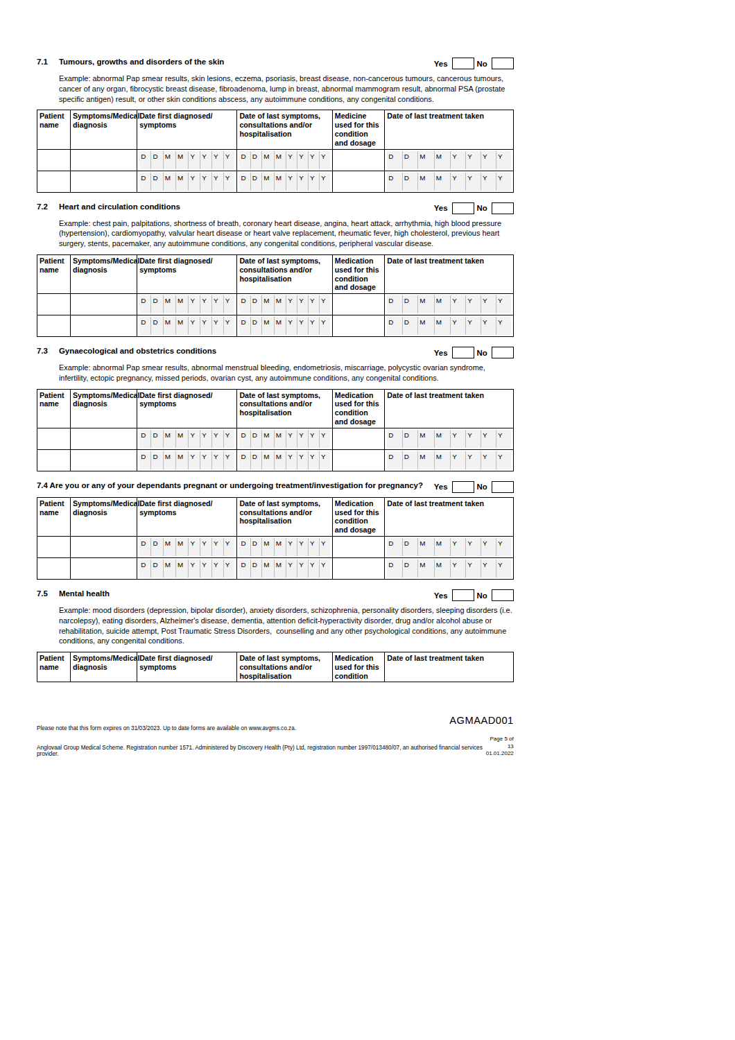7.1 Tumours, growths and disorders of the skin
Yes No
Example: abnormal Pap smear results, skin lesions, eczema, psoriasis, breast disease, non-cancerous tumours, cancerous tumours, cancer of any organ, fibrocystic breast disease, fibroadenoma, lump in breast, abnormal mammogram result, abnormal PSA (prostate specific antigen) result, or other skin conditions abscess, any autoimmune conditions, any congenital conditions.
| Patient name | Symptoms/Medical diagnosis | Date first diagnosed/ symptoms | Date of last symptoms, consultations and/or hospitalisation | Medicine used for this condition and dosage | Date of last treatment taken |
| --- | --- | --- | --- | --- | --- |
| | | D D M M Y Y Y Y | D D M M Y Y Y Y | | D D M M Y Y Y Y |
| | | D D M M Y Y Y Y | D D M M Y Y Y Y | | D D M M Y Y Y Y |
7.2 Heart and circulation conditions
Yes No
Example: chest pain, palpitations, shortness of breath, coronary heart disease, angina, heart attack, arrhythmia, high blood pressure (hypertension), cardiomyopathy, valvular heart disease or heart valve replacement, rheumatic fever, high cholesterol, previous heart surgery, stents, pacemaker, any autoimmune conditions, any congenital conditions, peripheral vascular disease.
| Patient name | Symptoms/Medical diagnosis | Date first diagnosed/ symptoms | Date of last symptoms, consultations and/or hospitalisation | Medication used for this condition and dosage | Date of last treatment taken |
| --- | --- | --- | --- | --- | --- |
| | | D D M M Y Y Y Y | D D M M Y Y Y Y | | D D M M Y Y Y Y |
| | | D D M M Y Y Y Y | D D M M Y Y Y Y | | D D M M Y Y Y Y |
7.3 Gynaecological and obstetrics conditions
Yes No
Example: abnormal Pap smear results, abnormal menstrual bleeding, endometriosis, miscarriage, polycystic ovarian syndrome, infertility, ectopic pregnancy, missed periods, ovarian cyst, any autoimmune conditions, any congenital conditions.
| Patient name | Symptoms/Medical diagnosis | Date first diagnosed/ symptoms | Date of last symptoms, consultations and/or hospitalisation | Medication used for this condition and dosage | Date of last treatment taken |
| --- | --- | --- | --- | --- | --- |
| | | D D M M Y Y Y Y | D D M M Y Y Y Y | | D D M M Y Y Y Y |
| | | D D M M Y Y Y Y | D D M M Y Y Y Y | | D D M M Y Y Y Y |
7.4 Are you or any of your dependants pregnant or undergoing treatment/investigation for pregnancy?
Yes No
| Patient name | Symptoms/Medical diagnosis | Date first diagnosed/ symptoms | Date of last symptoms, consultations and/or hospitalisation | Medication used for this condition and dosage | Date of last treatment taken |
| --- | --- | --- | --- | --- | --- |
| | | D D M M Y Y Y Y | D D M M Y Y Y Y | | D D M M Y Y Y Y |
| | | D D M M Y Y Y Y | D D M M Y Y Y Y | | D D M M Y Y Y Y |
7.5 Mental health
Yes No
Example: mood disorders (depression, bipolar disorder), anxiety disorders, schizophrenia, personality disorders, sleeping disorders (i.e. narcolepsy), eating disorders, Alzheimer's disease, dementia, attention deficit-hyperactivity disorder, drug and/or alcohol abuse or rehabilitation, suicide attempt, Post Traumatic Stress Disorders, counselling and any other psychological conditions, any autoimmune conditions, any congenital conditions.
| Patient name | Symptoms/Medical diagnosis | Date first diagnosed/ symptoms | Date of last symptoms, consultations and/or hospitalisation | Medication used for this condition | Date of last treatment taken |
| --- | --- | --- | --- | --- | --- |
AGMAAD001
Please note that this form expires on 31/03/2023. Up to date forms are available on www.avgms.co.za.
Anglovaal Group Medical Scheme. Registration number 1571. Administered by Discovery Health (Pty) Ltd, registration number 1997/013480/07, an authorised financial services provider.
Page 5 of 13
01.01.2022